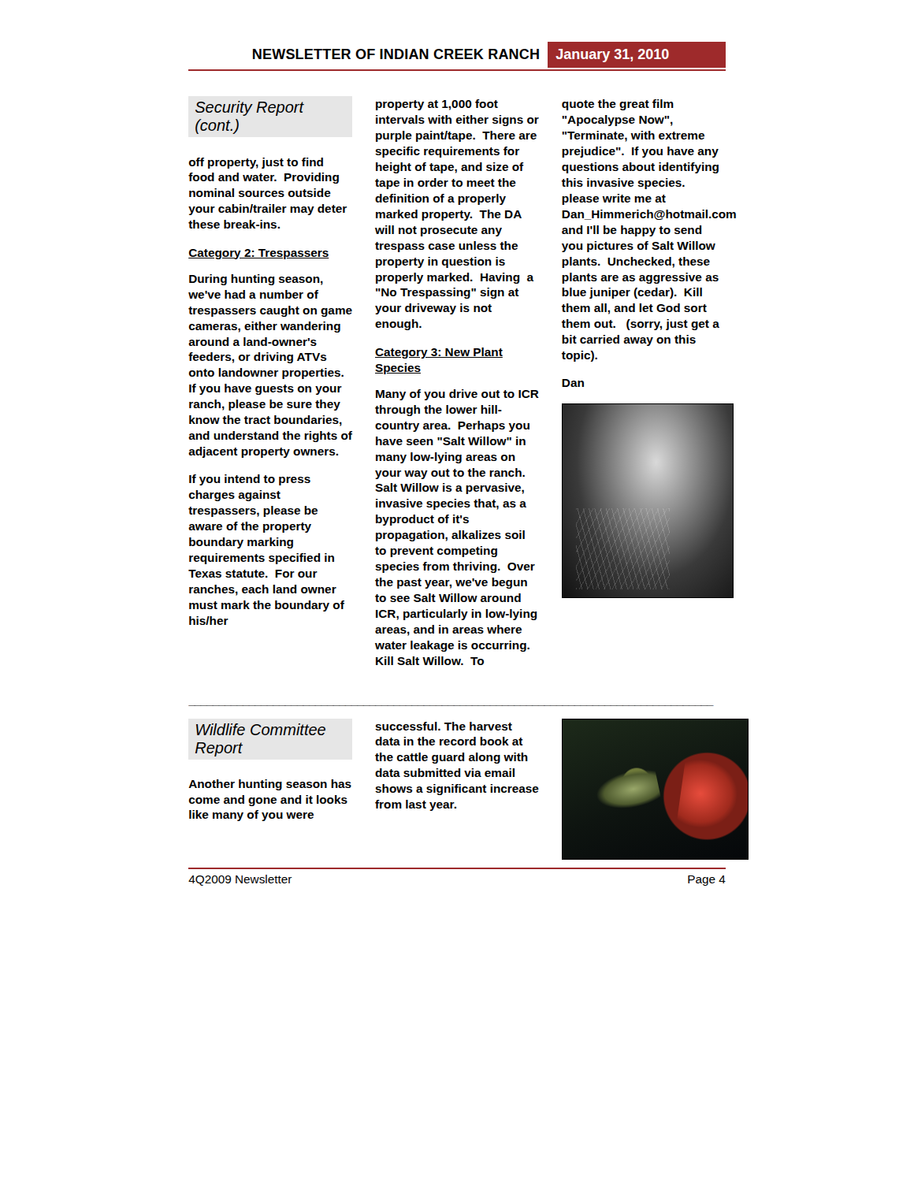NEWSLETTER OF INDIAN CREEK RANCH
January 31, 2010
Security Report (cont.)
off property, just to find food and water. Providing nominal sources outside your cabin/trailer may deter these break-ins.
Category 2: Trespassers
During hunting season, we've had a number of trespassers caught on game cameras, either wandering around a land-owner's feeders, or driving ATVs onto landowner properties. If you have guests on your ranch, please be sure they know the tract boundaries, and understand the rights of adjacent property owners.
If you intend to press charges against trespassers, please be aware of the property boundary marking requirements specified in Texas statute. For our ranches, each land owner must mark the boundary of his/her
property at 1,000 foot intervals with either signs or purple paint/tape. There are specific requirements for height of tape, and size of tape in order to meet the definition of a properly marked property. The DA will not prosecute any trespass case unless the property in question is properly marked. Having a "No Trespassing" sign at your driveway is not enough.
Category 3: New Plant Species
Many of you drive out to ICR through the lower hill-country area. Perhaps you have seen "Salt Willow" in many low-lying areas on your way out to the ranch. Salt Willow is a pervasive, invasive species that, as a byproduct of it's propagation, alkalizes soil to prevent competing species from thriving. Over the past year, we've begun to see Salt Willow around ICR, particularly in low-lying areas, and in areas where water leakage is occurring. Kill Salt Willow. To
quote the great film "Apocalypse Now", "Terminate, with extreme prejudice". If you have any questions about identifying this invasive species. please write me at Dan_Himmerich@hotmail.com and I'll be happy to send you pictures of Salt Willow plants. Unchecked, these plants are as aggressive as blue juniper (cedar). Kill them all, and let God sort them out. (sorry, just get a bit carried away on this topic).
Dan
_______________________________________________________________________________________
Wildlife Committee
Report
Another hunting season has come and gone and it looks like many of you were
successful. The harvest data in the record book at the cattle guard along with data submitted via email shows a significant increase from last year.
4Q2009 Newsletter
Page 4